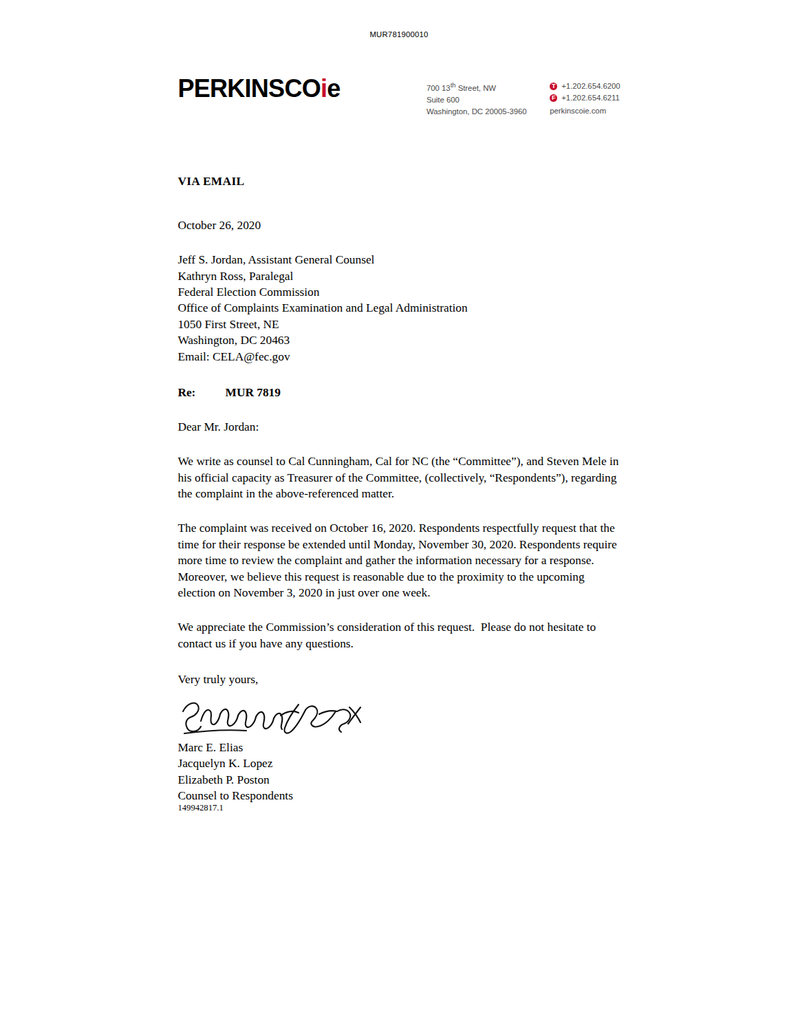MUR781900010
PERKINS CO ie
700 13th Street, NW
Suite 600
Washington, DC 20005-3960
T+1.202.654.6200
F+1.202.654.6211
perkinscoie.com
VIA EMAIL
October 26, 2020
Jeff S. Jordan, Assistant General Counsel
Kathryn Ross, Paralegal
Federal Election Commission
Office of Complaints Examination and Legal Administration
1050 First Street, NE
Washington, DC 20463
Email: CELA@fec.gov
Re: MUR 7819
Dear Mr. Jordan:
We write as counsel to Cal Cunningham, Cal for NC (the “Committee”), and Steven Mele in his official capacity as Treasurer of the Committee, (collectively, “Respondents”), regarding the complaint in the above-referenced matter.
The complaint was received on October 16, 2020. Respondents respectfully request that the time for their response be extended until Monday, November 30, 2020. Respondents require more time to review the complaint and gather the information necessary for a response. Moreover, we believe this request is reasonable due to the proximity to the upcoming election on November 3, 2020 in just over one week.
We appreciate the Commission’s consideration of this request. Please do not hesitate to contact us if you have any questions.
Very truly yours,
Marc E. Elias
Jacquelyn K. Lopez
Elizabeth P. Poston
Counsel to Respondents
149942817.1